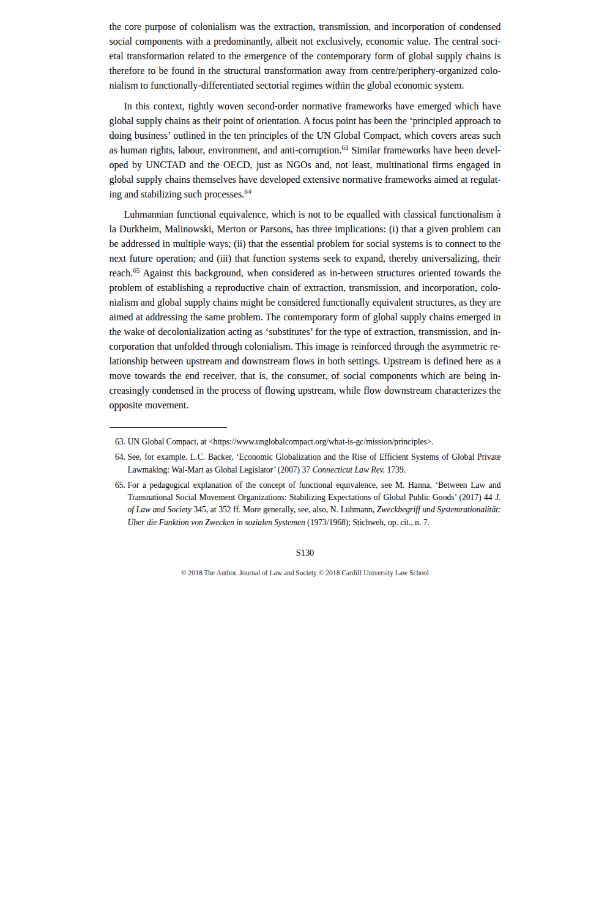the core purpose of colonialism was the extraction, transmission, and incorporation of condensed social components with a predominantly, albeit not exclusively, economic value. The central societal transformation related to the emergence of the contemporary form of global supply chains is therefore to be found in the structural transformation away from centre/periphery-organized colonialism to functionally-differentiated sectorial regimes within the global economic system.
In this context, tightly woven second-order normative frameworks have emerged which have global supply chains as their point of orientation. A focus point has been the ‘principled approach to doing business’ outlined in the ten principles of the UN Global Compact, which covers areas such as human rights, labour, environment, and anti-corruption.63 Similar frameworks have been developed by UNCTAD and the OECD, just as NGOs and, not least, multinational firms engaged in global supply chains themselves have developed extensive normative frameworks aimed at regulating and stabilizing such processes.64
Luhmannian functional equivalence, which is not to be equalled with classical functionalism à la Durkheim, Malinowski, Merton or Parsons, has three implications: (i) that a given problem can be addressed in multiple ways; (ii) that the essential problem for social systems is to connect to the next future operation; and (iii) that function systems seek to expand, thereby universalizing, their reach.65 Against this background, when considered as in-between structures oriented towards the problem of establishing a reproductive chain of extraction, transmission, and incorporation, colonialism and global supply chains might be considered functionally equivalent structures, as they are aimed at addressing the same problem. The contemporary form of global supply chains emerged in the wake of decolonialization acting as ‘substitutes’ for the type of extraction, transmission, and incorporation that unfolded through colonialism. This image is reinforced through the asymmetric relationship between upstream and downstream flows in both settings. Upstream is defined here as a move towards the end receiver, that is, the consumer, of social components which are being increasingly condensed in the process of flowing upstream, while flow downstream characterizes the opposite movement.
UN Global Compact, at <https://www.unglobalcompact.org/what-is-gc/mission/principles>.
See, for example, L.C. Backer, ‘Economic Globalization and the Rise of Efficient Systems of Global Private Lawmaking: Wal-Mart as Global Legislator’ (2007) 37 Connecticut Law Rev. 1739.
For a pedagogical explanation of the concept of functional equivalence, see M. Hanna, ‘Between Law and Transnational Social Movement Organizations: Stabilizing Expectations of Global Public Goods’ (2017) 44 J. of Law and Society 345, at 352 ff. More generally, see, also, N. Luhmann, Zweckbegriff und Systemrationalität: Über die Funktion von Zwecken in sozialen Systemen (1973/1968); Stichweh, op. cit., n. 7.
S130
© 2018 The Author. Journal of Law and Society © 2018 Cardiff University Law School